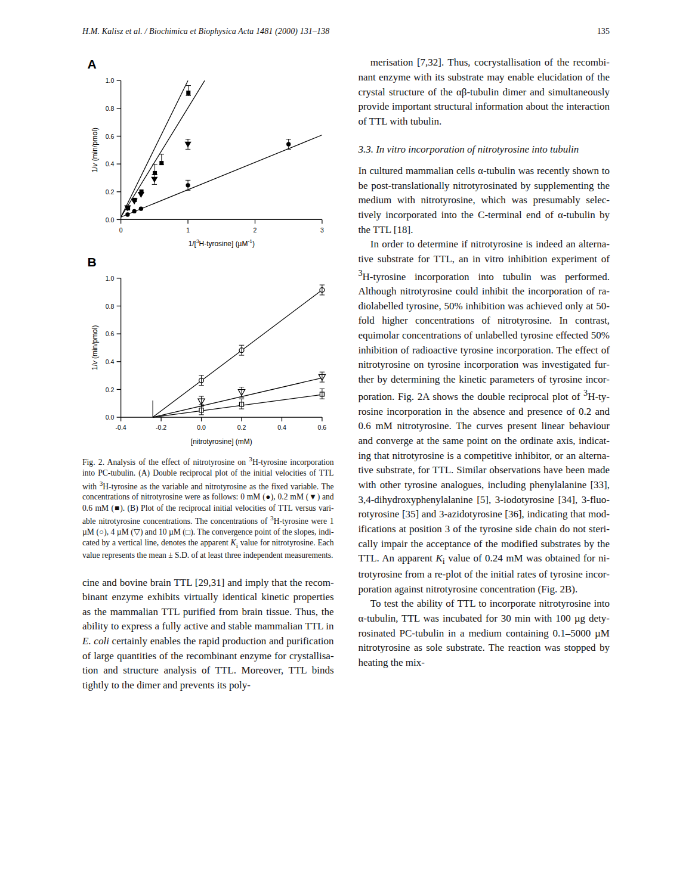H.M. Kalisz et al. / Biochimica et Biophysica Acta 1481 (2000) 131–138 135
A 0.0 0.2 0.4 0.6 0.8 1.0 0 1 2 3 1/v (min/pmol) 1/[3H-tyrosine] (µM-1) B 0.0 0.2 0.4 0.6 0.8 1.0 -0.4 -0.2 0.0 0.2 0.4 0.6 1/v (min/pmol) [nitrotyrosine] (mM)
Fig. 2. Analysis of the effect of nitrotyrosine on 3H-tyrosine incorporation into PC-tubulin. (A) Double reciprocal plot of the initial velocities of TTL with 3H-tyrosine as the variable and nitrotyrosine as the fixed variable. The concentrations of nitrotyrosine were as follows: 0 mM (●), 0.2 mM (▼) and 0.6 mM (■). (B) Plot of the reciprocal initial velocities of TTL versus variable nitrotyrosine concentrations. The concentrations of 3H-tyrosine were 1 µM (○), 4 µM (▽) and 10 µM (□). The convergence point of the slopes, indicated by a vertical line, denotes the apparent Ki value for nitrotyrosine. Each value represents the mean ± S.D. of at least three independent measurements.
cine and bovine brain TTL [29,31] and imply that the recombinant enzyme exhibits virtually identical kinetic properties as the mammalian TTL purified from brain tissue. Thus, the ability to express a fully active and stable mammalian TTL in E. coli certainly enables the rapid production and purification of large quantities of the recombinant enzyme for crystallisation and structure analysis of TTL. Moreover, TTL binds tightly to the dimer and prevents its poly-
merisation [7,32]. Thus, cocrystallisation of the recombinant enzyme with its substrate may enable elucidation of the crystal structure of the αβ-tubulin dimer and simultaneously provide important structural information about the interaction of TTL with tubulin.
3.3. In vitro incorporation of nitrotyrosine into tubulin
In cultured mammalian cells α-tubulin was recently shown to be post-translationally nitrotyrosinated by supplementing the medium with nitrotyrosine, which was presumably selectively incorporated into the C-terminal end of α-tubulin by the TTL [18].
In order to determine if nitrotyrosine is indeed an alternative substrate for TTL, an in vitro inhibition experiment of 3H-tyrosine incorporation into tubulin was performed. Although nitrotyrosine could inhibit the incorporation of radiolabelled tyrosine, 50% inhibition was achieved only at 50-fold higher concentrations of nitrotyrosine. In contrast, equimolar concentrations of unlabelled tyrosine effected 50% inhibition of radioactive tyrosine incorporation. The effect of nitrotyrosine on tyrosine incorporation was investigated further by determining the kinetic parameters of tyrosine incorporation. Fig. 2A shows the double reciprocal plot of 3H-tyrosine incorporation in the absence and presence of 0.2 and 0.6 mM nitrotyrosine. The curves present linear behaviour and converge at the same point on the ordinate axis, indicating that nitrotyrosine is a competitive inhibitor, or an alternative substrate, for TTL. Similar observations have been made with other tyrosine analogues, including phenylalanine [33], 3,4-dihydroxyphenylalanine [5], 3-iodotyrosine [34], 3-fluorotyrosine [35] and 3-azidotyrosine [36], indicating that modifications at position 3 of the tyrosine side chain do not sterically impair the acceptance of the modified substrates by the TTL. An apparent Ki value of 0.24 mM was obtained for nitrotyrosine from a re-plot of the initial rates of tyrosine incorporation against nitrotyrosine concentration (Fig. 2B).
To test the ability of TTL to incorporate nitrotyrosine into α-tubulin, TTL was incubated for 30 min with 100 µg detyrosinated PC-tubulin in a medium containing 0.1–5000 µM nitrotyrosine as sole substrate. The reaction was stopped by heating the mix-